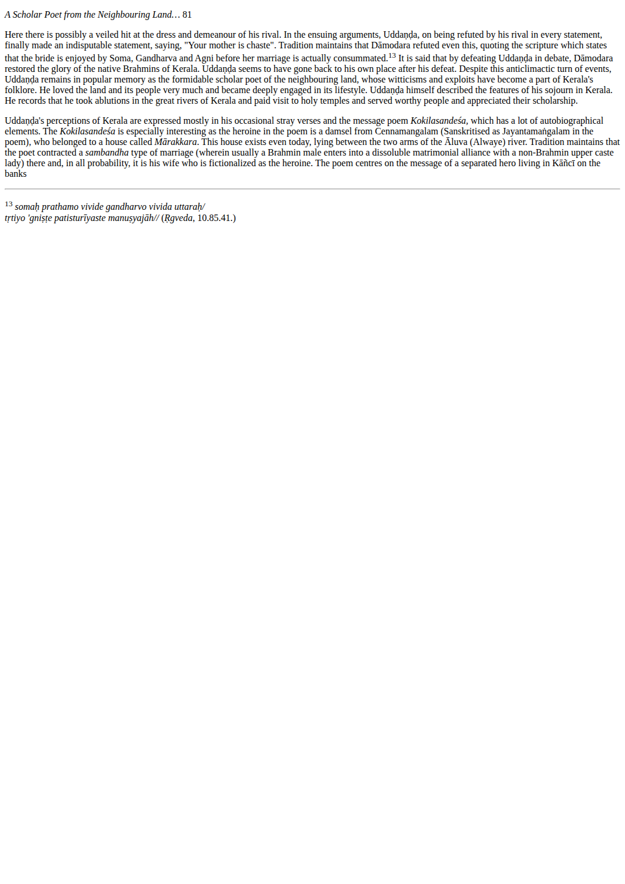A Scholar Poet from the Neighbouring Land… 81
Here there is possibly a veiled hit at the dress and demeanour of his rival. In the ensuing arguments, Uddaṇḍa, on being refuted by his rival in every statement, finally made an indisputable statement, saying, "Your mother is chaste". Tradition maintains that Dāmodara refuted even this, quoting the scripture which states that the bride is enjoyed by Soma, Gandharva and Agni before her marriage is actually consummated.13 It is said that by defeating Uddaṇḍa in debate, Dāmodara restored the glory of the native Brahmins of Kerala. Uddaṇḍa seems to have gone back to his own place after his defeat. Despite this anticlimactic turn of events, Uddaṇḍa remains in popular memory as the formidable scholar poet of the neighbouring land, whose witticisms and exploits have become a part of Kerala's folklore. He loved the land and its people very much and became deeply engaged in its lifestyle. Uddaṇḍa himself described the features of his sojourn in Kerala. He records that he took ablutions in the great rivers of Kerala and paid visit to holy temples and served worthy people and appreciated their scholarship.
Uddaṇḍa's perceptions of Kerala are expressed mostly in his occasional stray verses and the message poem Kokilasandeśa, which has a lot of autobiographical elements. The Kokilasandeśa is especially interesting as the heroine in the poem is a damsel from Cennamangalam (Sanskritised as Jayantamaṅgalam in the poem), who belonged to a house called Mārakkara. This house exists even today, lying between the two arms of the Āluva (Alwaye) river. Tradition maintains that the poet contracted a sambandha type of marriage (wherein usually a Brahmin male enters into a dissoluble matrimonial alliance with a non-Brahmin upper caste lady) there and, in all probability, it is his wife who is fictionalized as the heroine. The poem centres on the message of a separated hero living in Kāñcī on the banks
13 somaḥ prathamo vivide gandharvo vivida uttaraḥ/
tṛtiyo 'gniṣṭe patisturīyaste manuṣyajāh// (Ṛgveda, 10.85.41.)